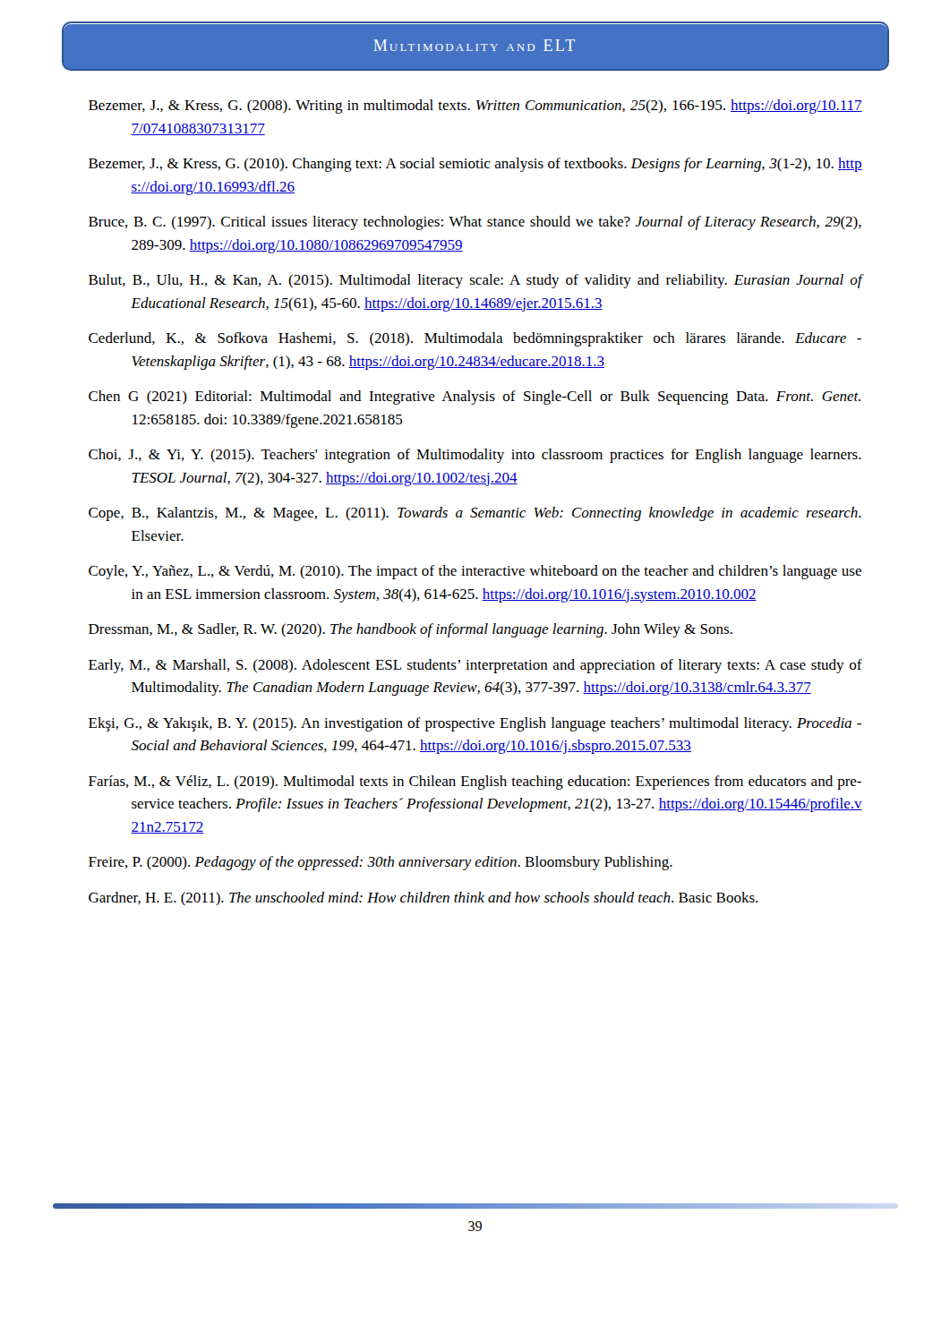Multimodality and ELT
Bezemer, J., & Kress, G. (2008). Writing in multimodal texts. Written Communication, 25(2), 166-195. https://doi.org/10.1177/0741088307313177
Bezemer, J., & Kress, G. (2010). Changing text: A social semiotic analysis of textbooks. Designs for Learning, 3(1-2), 10. https://doi.org/10.16993/dfl.26
Bruce, B. C. (1997). Critical issues literacy technologies: What stance should we take? Journal of Literacy Research, 29(2), 289-309. https://doi.org/10.1080/10862969709547959
Bulut, B., Ulu, H., & Kan, A. (2015). Multimodal literacy scale: A study of validity and reliability. Eurasian Journal of Educational Research, 15(61), 45-60. https://doi.org/10.14689/ejer.2015.61.3
Cederlund, K., & Sofkova Hashemi, S. (2018). Multimodala bedömningspraktiker och lärares lärande. Educare - Vetenskapliga Skrifter, (1), 43 - 68. https://doi.org/10.24834/educare.2018.1.3
Chen G (2021) Editorial: Multimodal and Integrative Analysis of Single-Cell or Bulk Sequencing Data. Front. Genet. 12:658185. doi: 10.3389/fgene.2021.658185
Choi, J., & Yi, Y. (2015). Teachers' integration of Multimodality into classroom practices for English language learners. TESOL Journal, 7(2), 304-327. https://doi.org/10.1002/tesj.204
Cope, B., Kalantzis, M., & Magee, L. (2011). Towards a Semantic Web: Connecting knowledge in academic research. Elsevier.
Coyle, Y., Yañez, L., & Verdú, M. (2010). The impact of the interactive whiteboard on the teacher and children’s language use in an ESL immersion classroom. System, 38(4), 614-625. https://doi.org/10.1016/j.system.2010.10.002
Dressman, M., & Sadler, R. W. (2020). The handbook of informal language learning. John Wiley & Sons.
Early, M., & Marshall, S. (2008). Adolescent ESL students’ interpretation and appreciation of literary texts: A case study of Multimodality. The Canadian Modern Language Review, 64(3), 377-397. https://doi.org/10.3138/cmlr.64.3.377
Ekşi, G., & Yakışık, B. Y. (2015). An investigation of prospective English language teachers’ multimodal literacy. Procedia - Social and Behavioral Sciences, 199, 464-471. https://doi.org/10.1016/j.sbspro.2015.07.533
Farías, M., & Véliz, L. (2019). Multimodal texts in Chilean English teaching education: Experiences from educators and pre-service teachers. Profile: Issues in Teachers´ Professional Development, 21(2), 13-27. https://doi.org/10.15446/profile.v21n2.75172
Freire, P. (2000). Pedagogy of the oppressed: 30th anniversary edition. Bloomsbury Publishing.
Gardner, H. E. (2011). The unschooled mind: How children think and how schools should teach. Basic Books.
39